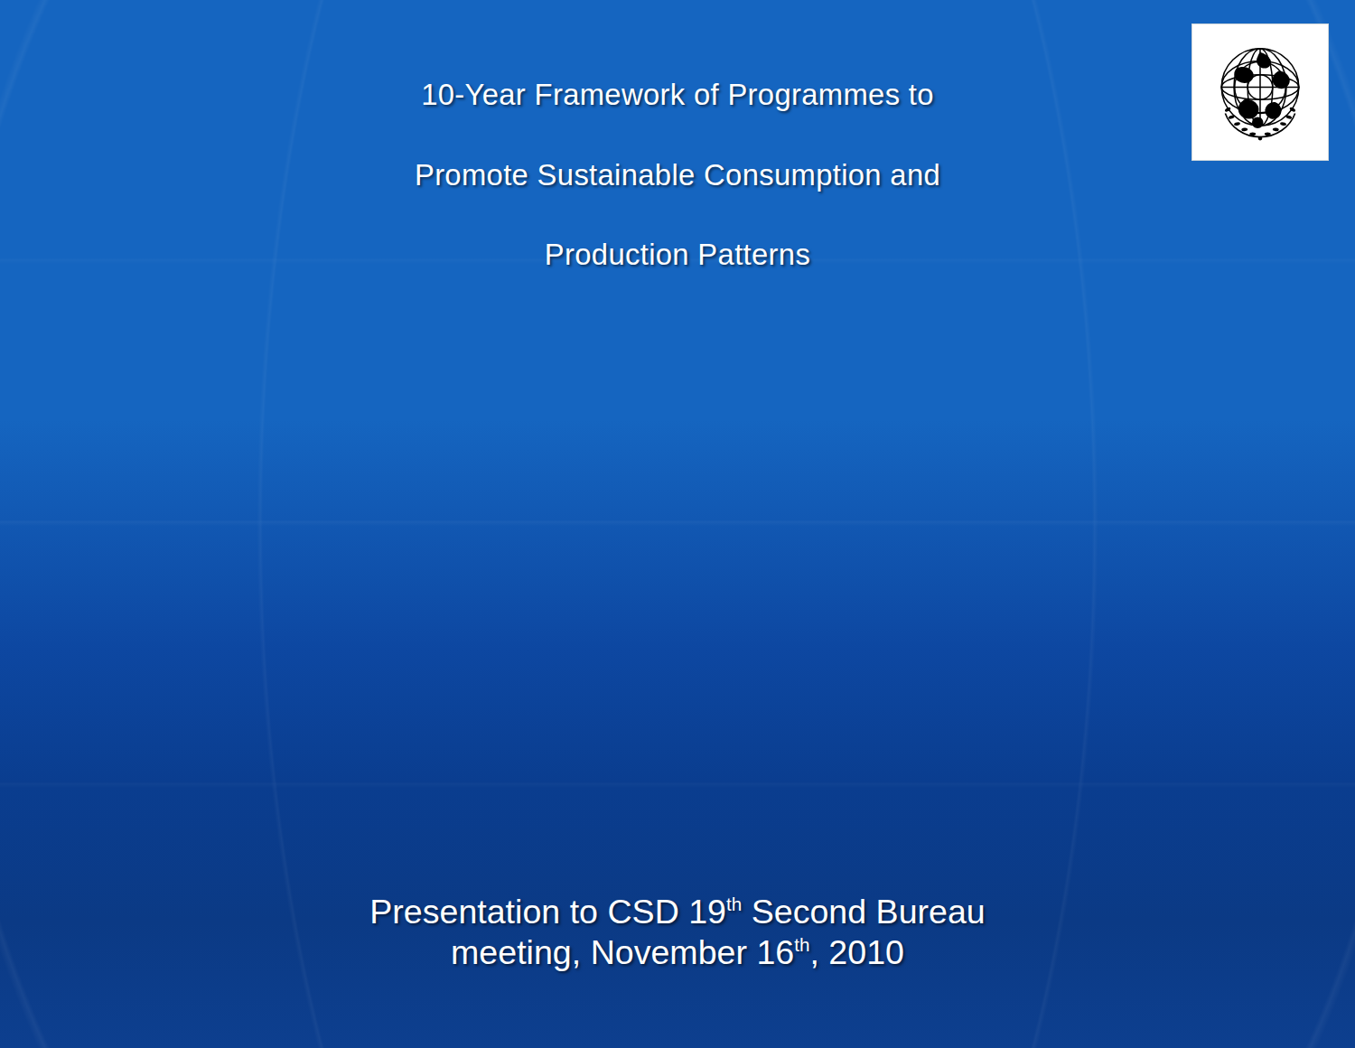10-Year Framework of Programmes to
Promote Sustainable Consumption and
Production Patterns
Presentation to CSD 19th Second Bureau
meeting, November 16th, 2010